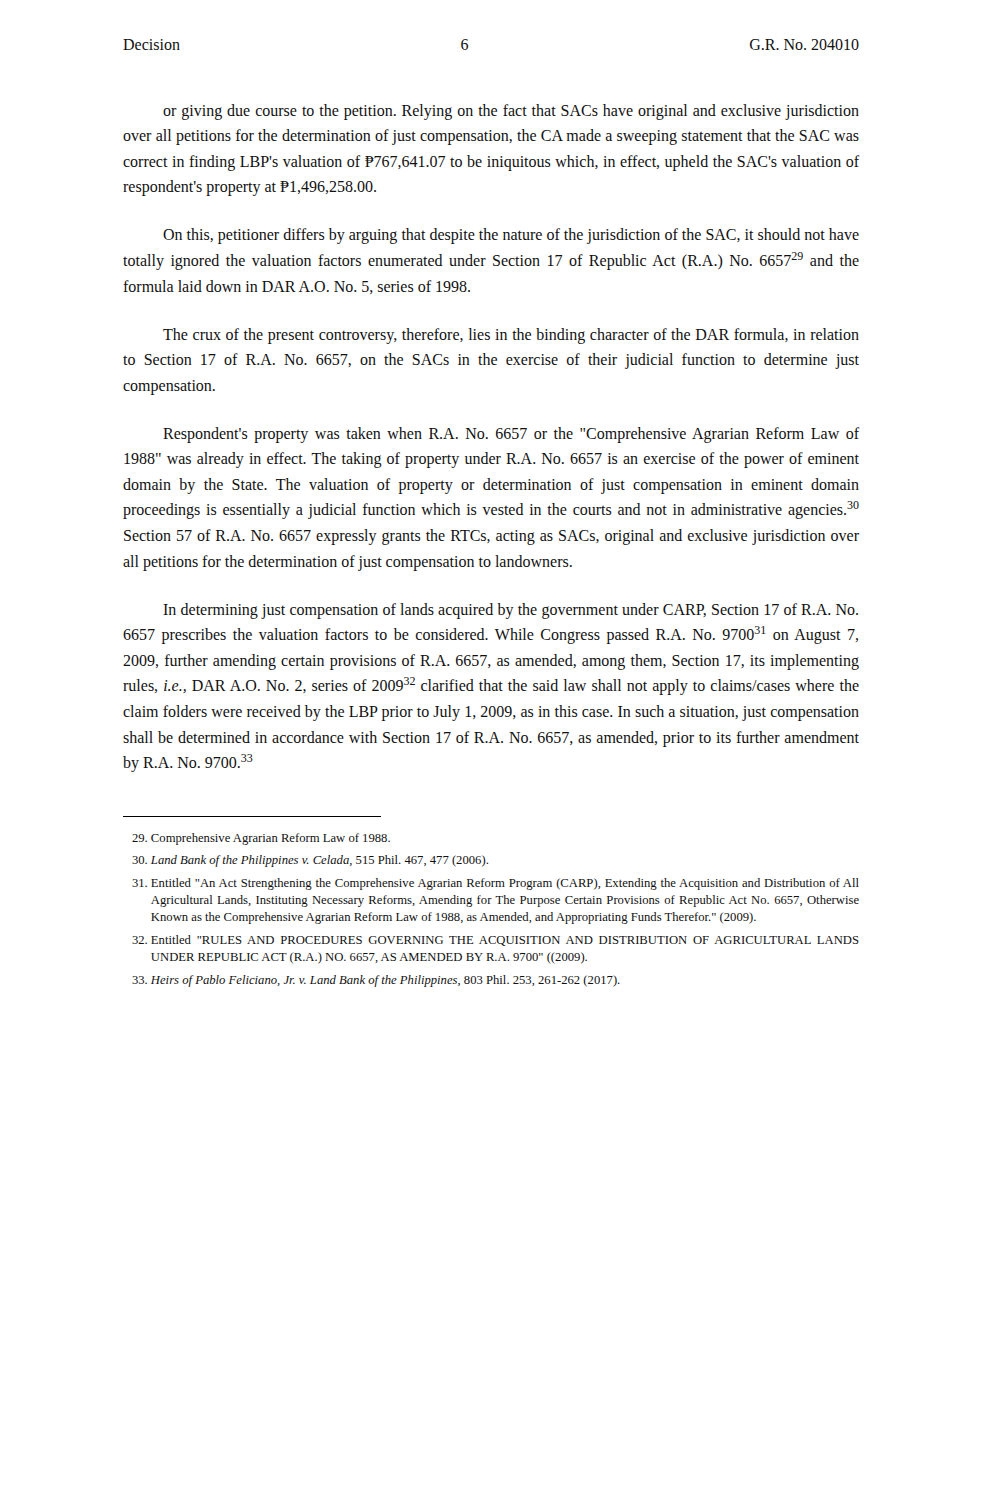Decision
6
G.R. No. 204010
or giving due course to the petition. Relying on the fact that SACs have original and exclusive jurisdiction over all petitions for the determination of just compensation, the CA made a sweeping statement that the SAC was correct in finding LBP's valuation of ₱767,641.07 to be iniquitous which, in effect, upheld the SAC's valuation of respondent's property at ₱1,496,258.00.
On this, petitioner differs by arguing that despite the nature of the jurisdiction of the SAC, it should not have totally ignored the valuation factors enumerated under Section 17 of Republic Act (R.A.) No. 665729 and the formula laid down in DAR A.O. No. 5, series of 1998.
The crux of the present controversy, therefore, lies in the binding character of the DAR formula, in relation to Section 17 of R.A. No. 6657, on the SACs in the exercise of their judicial function to determine just compensation.
Respondent's property was taken when R.A. No. 6657 or the "Comprehensive Agrarian Reform Law of 1988" was already in effect. The taking of property under R.A. No. 6657 is an exercise of the power of eminent domain by the State. The valuation of property or determination of just compensation in eminent domain proceedings is essentially a judicial function which is vested in the courts and not in administrative agencies.30 Section 57 of R.A. No. 6657 expressly grants the RTCs, acting as SACs, original and exclusive jurisdiction over all petitions for the determination of just compensation to landowners.
In determining just compensation of lands acquired by the government under CARP, Section 17 of R.A. No. 6657 prescribes the valuation factors to be considered. While Congress passed R.A. No. 970031 on August 7, 2009, further amending certain provisions of R.A. 6657, as amended, among them, Section 17, its implementing rules, i.e., DAR A.O. No. 2, series of 200932 clarified that the said law shall not apply to claims/cases where the claim folders were received by the LBP prior to July 1, 2009, as in this case. In such a situation, just compensation shall be determined in accordance with Section 17 of R.A. No. 6657, as amended, prior to its further amendment by R.A. No. 9700.33
Comprehensive Agrarian Reform Law of 1988.
Land Bank of the Philippines v. Celada, 515 Phil. 467, 477 (2006).
Entitled "An Act Strengthening the Comprehensive Agrarian Reform Program (CARP), Extending the Acquisition and Distribution of All Agricultural Lands, Instituting Necessary Reforms, Amending for The Purpose Certain Provisions of Republic Act No. 6657, Otherwise Known as the Comprehensive Agrarian Reform Law of 1988, as Amended, and Appropriating Funds Therefor." (2009).
Entitled "RULES AND PROCEDURES GOVERNING THE ACQUISITION AND DISTRIBUTION OF AGRICULTURAL LANDS UNDER REPUBLIC ACT (R.A.) NO. 6657, AS AMENDED BY R.A. 9700" ((2009).
Heirs of Pablo Feliciano, Jr. v. Land Bank of the Philippines, 803 Phil. 253, 261-262 (2017).